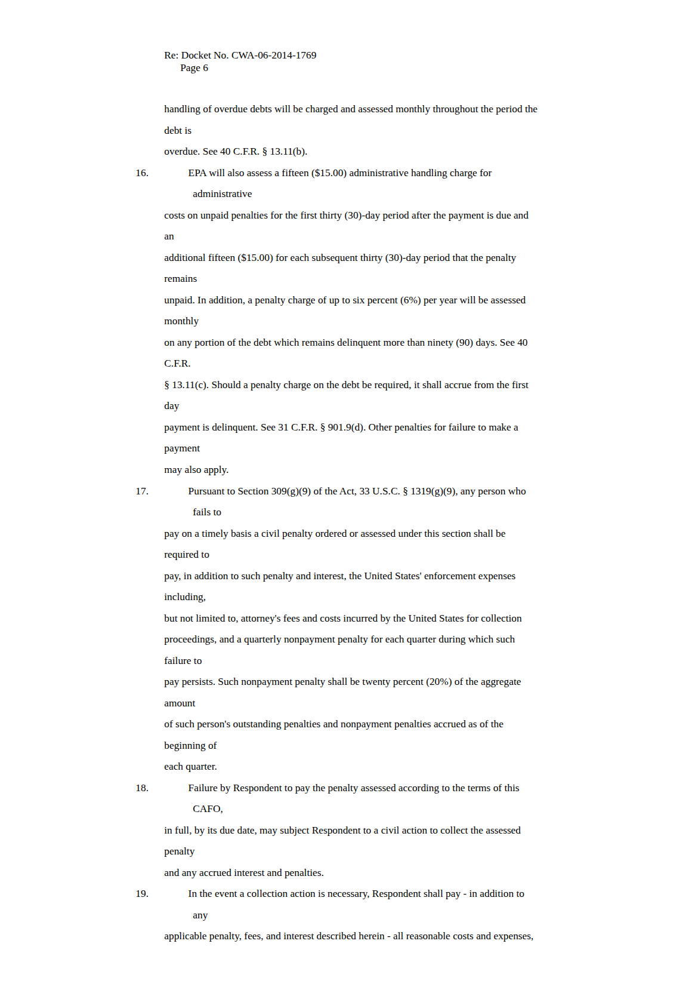Re: Docket No. CWA-06-2014-1769
Page 6
handling of overdue debts will be charged and assessed monthly throughout the period the debt is
overdue. See 40 C.F.R. § 13.11(b).
16. EPA will also assess a fifteen ($15.00) administrative handling charge for administrative
costs on unpaid penalties for the first thirty (30)-day period after the payment is due and an
additional fifteen ($15.00) for each subsequent thirty (30)-day period that the penalty remains
unpaid. In addition, a penalty charge of up to six percent (6%) per year will be assessed monthly
on any portion of the debt which remains delinquent more than ninety (90) days. See 40 C.F.R.
§ 13.11(c). Should a penalty charge on the debt be required, it shall accrue from the first day
payment is delinquent. See 31 C.F.R. § 901.9(d). Other penalties for failure to make a payment
may also apply.
17. Pursuant to Section 309(g)(9) of the Act, 33 U.S.C. § 1319(g)(9), any person who fails to
pay on a timely basis a civil penalty ordered or assessed under this section shall be required to
pay, in addition to such penalty and interest, the United States' enforcement expenses including,
but not limited to, attorney's fees and costs incurred by the United States for collection
proceedings, and a quarterly nonpayment penalty for each quarter during which such failure to
pay persists. Such nonpayment penalty shall be twenty percent (20%) of the aggregate amount
of such person's outstanding penalties and nonpayment penalties accrued as of the beginning of
each quarter.
18. Failure by Respondent to pay the penalty assessed according to the terms of this CAFO,
in full, by its due date, may subject Respondent to a civil action to collect the assessed penalty
and any accrued interest and penalties.
19. In the event a collection action is necessary, Respondent shall pay - in addition to any
applicable penalty, fees, and interest described herein - all reasonable costs and expenses,